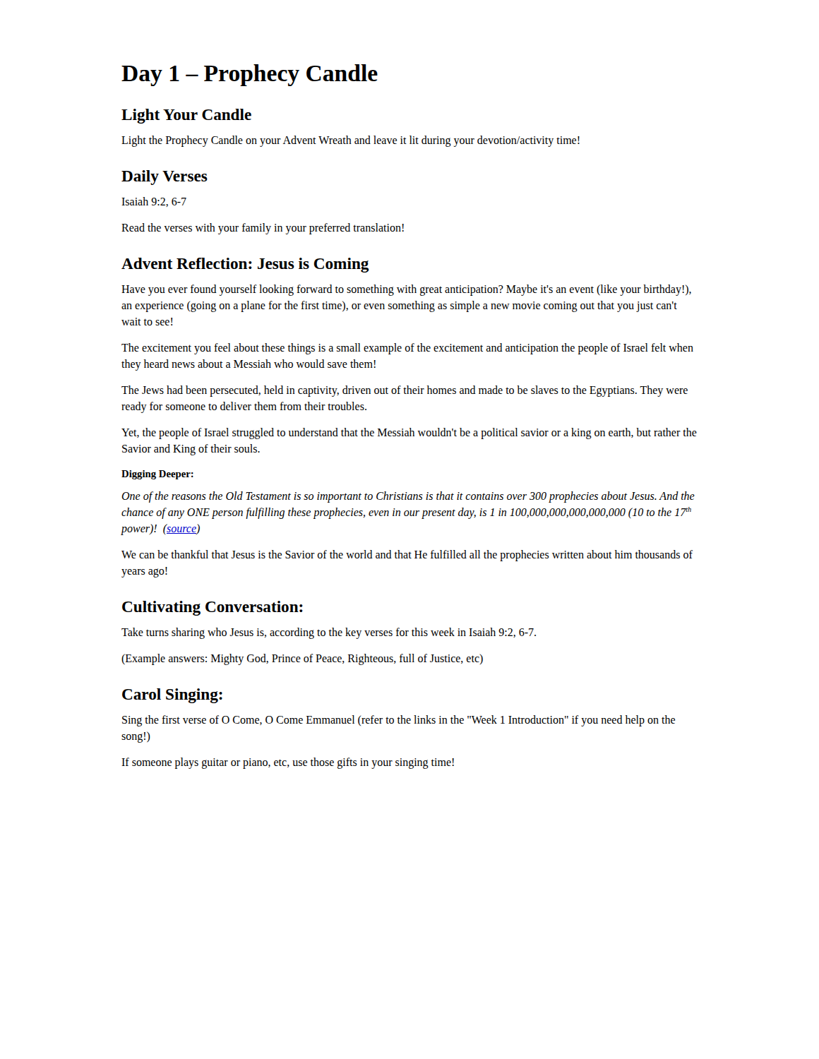Day 1 – Prophecy Candle
Light Your Candle
Light the Prophecy Candle on your Advent Wreath and leave it lit during your devotion/activity time!
Daily Verses
Isaiah 9:2, 6-7
Read the verses with your family in your preferred translation!
Advent Reflection: Jesus is Coming
Have you ever found yourself looking forward to something with great anticipation? Maybe it's an event (like your birthday!), an experience (going on a plane for the first time), or even something as simple a new movie coming out that you just can't wait to see!
The excitement you feel about these things is a small example of the excitement and anticipation the people of Israel felt when they heard news about a Messiah who would save them!
The Jews had been persecuted, held in captivity, driven out of their homes and made to be slaves to the Egyptians. They were ready for someone to deliver them from their troubles.
Yet, the people of Israel struggled to understand that the Messiah wouldn't be a political savior or a king on earth, but rather the Savior and King of their souls.
Digging Deeper:
One of the reasons the Old Testament is so important to Christians is that it contains over 300 prophecies about Jesus. And the chance of any ONE person fulfilling these prophecies, even in our present day, is 1 in 100,000,000,000,000,000 (10 to the 17th power)! (source)
We can be thankful that Jesus is the Savior of the world and that He fulfilled all the prophecies written about him thousands of years ago!
Cultivating Conversation:
Take turns sharing who Jesus is, according to the key verses for this week in Isaiah 9:2, 6-7.
(Example answers: Mighty God, Prince of Peace, Righteous, full of Justice, etc)
Carol Singing:
Sing the first verse of O Come, O Come Emmanuel (refer to the links in the "Week 1 Introduction" if you need help on the song!)
If someone plays guitar or piano, etc, use those gifts in your singing time!